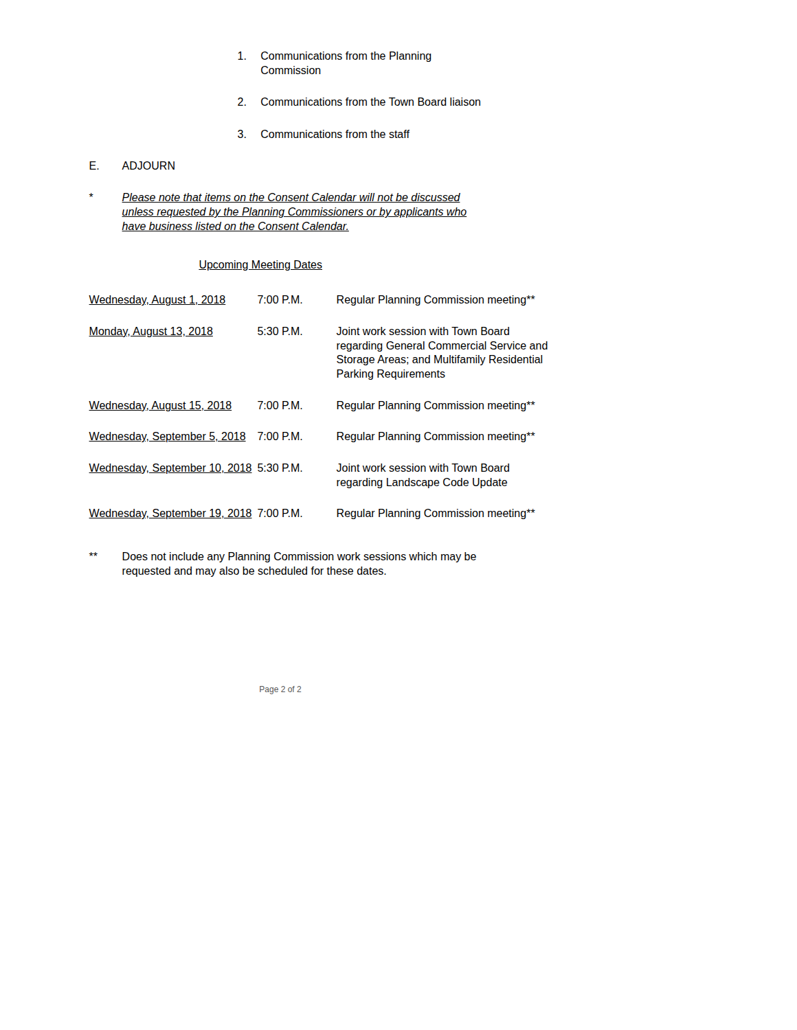1. Communications from the Planning Commission
2. Communications from the Town Board liaison
3. Communications from the staff
E. ADJOURN
* Please note that items on the Consent Calendar will not be discussed unless requested by the Planning Commissioners or by applicants who have business listed on the Consent Calendar.
Upcoming Meeting Dates
| Wednesday, August 1, 2018 | 7:00 P.M. | Regular Planning Commission meeting** |
| Monday, August 13, 2018 | 5:30 P.M. | Joint work session with Town Board regarding General Commercial Service and Storage Areas; and Multifamily Residential Parking Requirements |
| Wednesday, August 15, 2018 | 7:00 P.M. | Regular Planning Commission meeting** |
| Wednesday, September 5, 2018 | 7:00 P.M. | Regular Planning Commission meeting** |
| Wednesday, September 10, 2018 | 5:30 P.M. | Joint work session with Town Board regarding Landscape Code Update |
| Wednesday, September 19, 2018 | 7:00 P.M. | Regular Planning Commission meeting** |
** Does not include any Planning Commission work sessions which may be requested and may also be scheduled for these dates.
Page 2 of 2